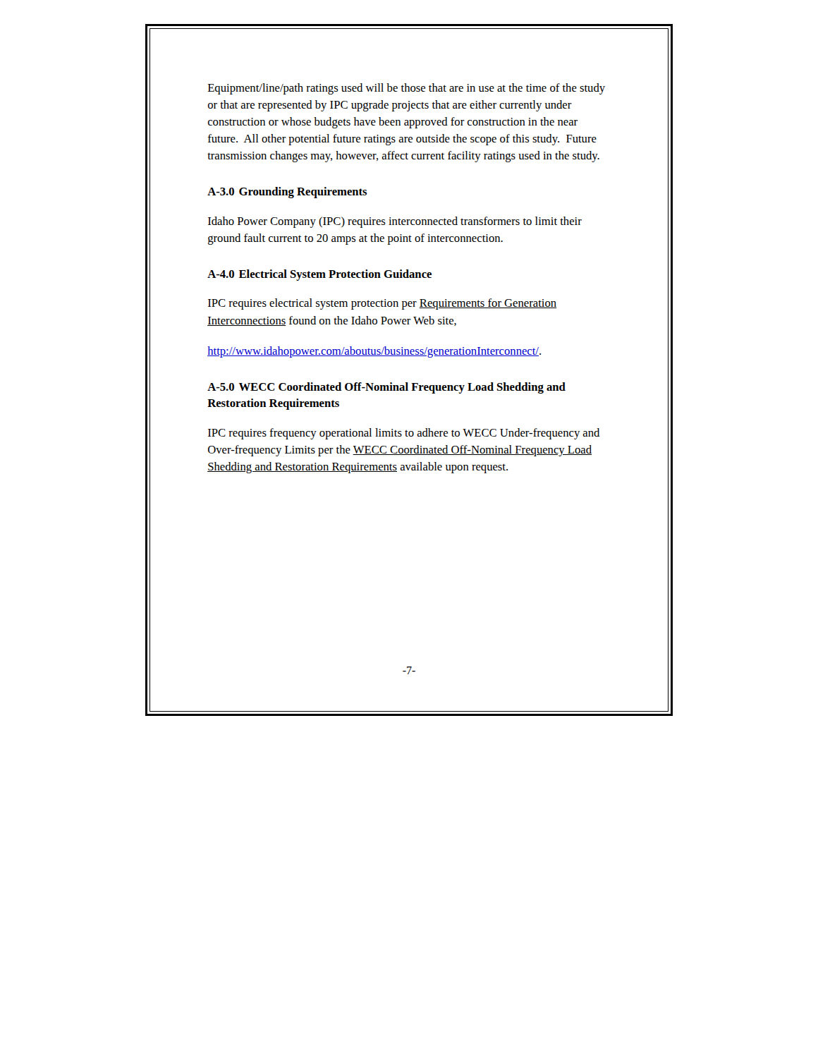Equipment/line/path ratings used will be those that are in use at the time of the study or that are represented by IPC upgrade projects that are either currently under construction or whose budgets have been approved for construction in the near future. All other potential future ratings are outside the scope of this study. Future transmission changes may, however, affect current facility ratings used in the study.
A-3.0 Grounding Requirements
Idaho Power Company (IPC) requires interconnected transformers to limit their ground fault current to 20 amps at the point of interconnection.
A-4.0 Electrical System Protection Guidance
IPC requires electrical system protection per Requirements for Generation Interconnections found on the Idaho Power Web site,
http://www.idahopower.com/aboutus/business/generationInterconnect/.
A-5.0 WECC Coordinated Off-Nominal Frequency Load Shedding and Restoration Requirements
IPC requires frequency operational limits to adhere to WECC Under-frequency and Over-frequency Limits per the WECC Coordinated Off-Nominal Frequency Load Shedding and Restoration Requirements available upon request.
-7-